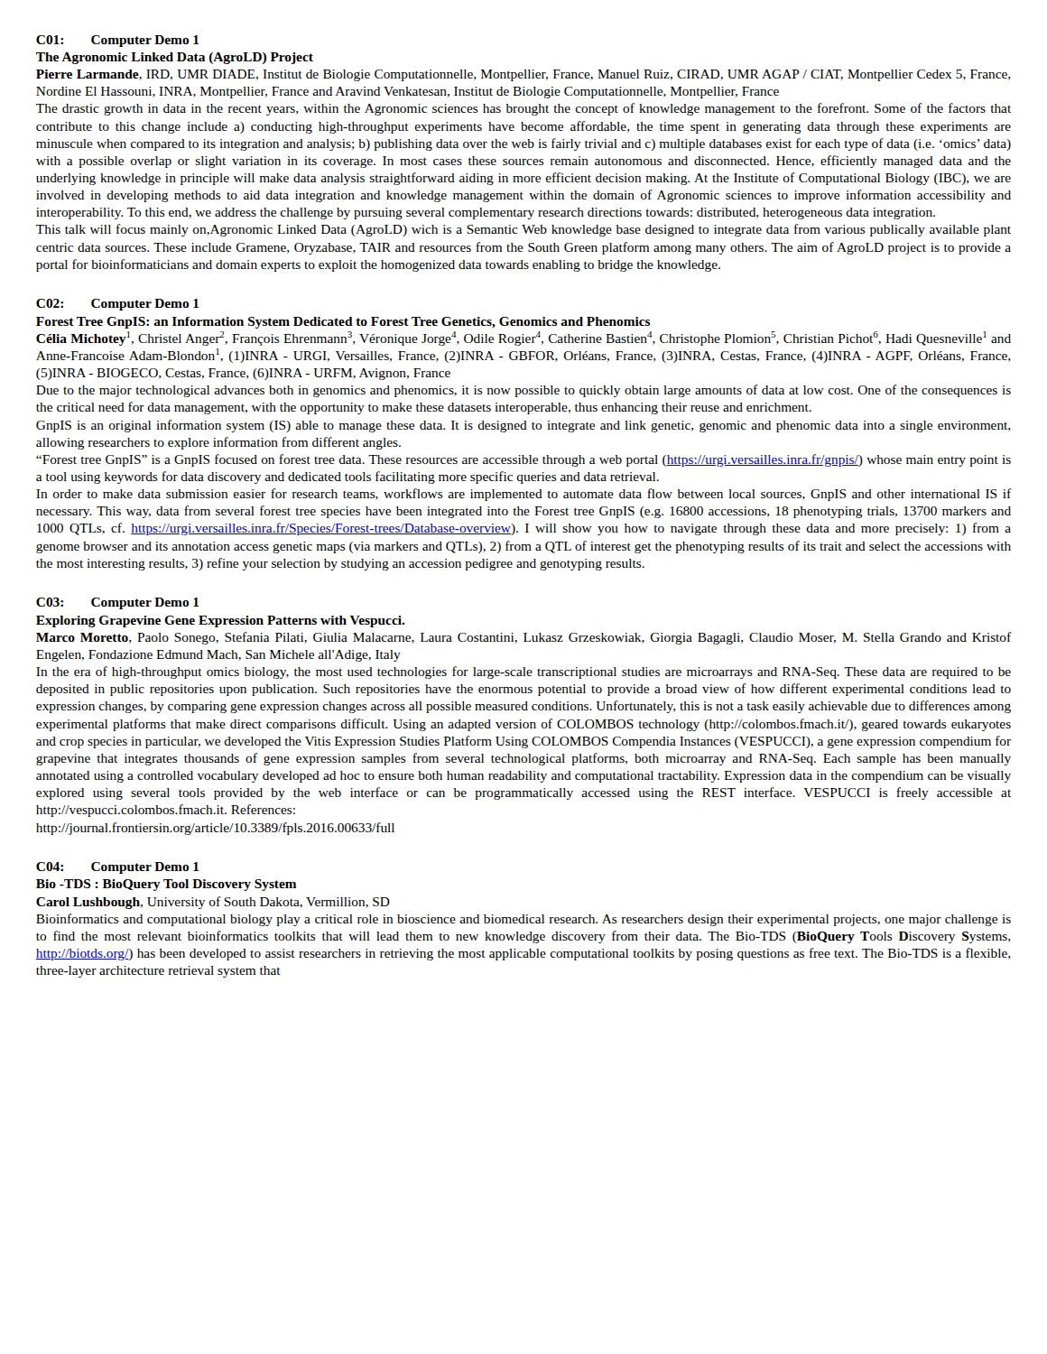C01: Computer Demo 1
The Agronomic Linked Data (AgroLD) Project
Pierre Larmande, IRD, UMR DIADE, Institut de Biologie Computationnelle, Montpellier, France, Manuel Ruiz, CIRAD, UMR AGAP / CIAT, Montpellier Cedex 5, France, Nordine El Hassouni, INRA, Montpellier, France and Aravind Venkatesan, Institut de Biologie Computationnelle, Montpellier, France
The drastic growth in data in the recent years, within the Agronomic sciences has brought the concept of knowledge management to the forefront. Some of the factors that contribute to this change include a) conducting high-throughput experiments have become affordable, the time spent in generating data through these experiments are minuscule when compared to its integration and analysis; b) publishing data over the web is fairly trivial and c) multiple databases exist for each type of data (i.e. ‘omics’ data) with a possible overlap or slight variation in its coverage. In most cases these sources remain autonomous and disconnected. Hence, efficiently managed data and the underlying knowledge in principle will make data analysis straightforward aiding in more efficient decision making. At the Institute of Computational Biology (IBC), we are involved in developing methods to aid data integration and knowledge management within the domain of Agronomic sciences to improve information accessibility and interoperability. To this end, we address the challenge by pursuing several complementary research directions towards: distributed, heterogeneous data integration.
This talk will focus mainly on,Agronomic Linked Data (AgroLD) wich is a Semantic Web knowledge base designed to integrate data from various publically available plant centric data sources. These include Gramene, Oryzabase, TAIR and resources from the South Green platform among many others. The aim of AgroLD project is to provide a portal for bioinformaticians and domain experts to exploit the homogenized data towards enabling to bridge the knowledge.
C02: Computer Demo 1
Forest Tree GnpIS: an Information System Dedicated to Forest Tree Genetics, Genomics and Phenomics
Célia Michotey1, Christel Anger2, François Ehrenmann3, Véronique Jorge4, Odile Rogier4, Catherine Bastien4, Christophe Plomion5, Christian Pichot6, Hadi Quesneville1 and Anne-Francoise Adam-Blondon1, (1)INRA - URGI, Versailles, France, (2)INRA - GBFOR, Orléans, France, (3)INRA, Cestas, France, (4)INRA - AGPF, Orléans, France, (5)INRA - BIOGECO, Cestas, France, (6)INRA - URFM, Avignon, France
Due to the major technological advances both in genomics and phenomics, it is now possible to quickly obtain large amounts of data at low cost. One of the consequences is the critical need for data management, with the opportunity to make these datasets interoperable, thus enhancing their reuse and enrichment.
GnpIS is an original information system (IS) able to manage these data. It is designed to integrate and link genetic, genomic and phenomic data into a single environment, allowing researchers to explore information from different angles.
“Forest tree GnpIS” is a GnpIS focused on forest tree data. These resources are accessible through a web portal (https://urgi.versailles.inra.fr/gnpis/) whose main entry point is a tool using keywords for data discovery and dedicated tools facilitating more specific queries and data retrieval.
In order to make data submission easier for research teams, workflows are implemented to automate data flow between local sources, GnpIS and other international IS if necessary. This way, data from several forest tree species have been integrated into the Forest tree GnpIS (e.g. 16800 accessions, 18 phenotyping trials, 13700 markers and 1000 QTLs, cf. https://urgi.versailles.inra.fr/Species/Forest-trees/Database-overview). I will show you how to navigate through these data and more precisely: 1) from a genome browser and its annotation access genetic maps (via markers and QTLs), 2) from a QTL of interest get the phenotyping results of its trait and select the accessions with the most interesting results, 3) refine your selection by studying an accession pedigree and genotyping results.
C03: Computer Demo 1
Exploring Grapevine Gene Expression Patterns with Vespucci.
Marco Moretto, Paolo Sonego, Stefania Pilati, Giulia Malacarne, Laura Costantini, Lukasz Grzeskowiak, Giorgia Bagagli, Claudio Moser, M. Stella Grando and Kristof Engelen, Fondazione Edmund Mach, San Michele all'Adige, Italy
In the era of high-throughput omics biology, the most used technologies for large-scale transcriptional studies are microarrays and RNA-Seq. These data are required to be deposited in public repositories upon publication. Such repositories have the enormous potential to provide a broad view of how different experimental conditions lead to expression changes, by comparing gene expression changes across all possible measured conditions. Unfortunately, this is not a task easily achievable due to differences among experimental platforms that make direct comparisons difficult. Using an adapted version of COLOMBOS technology (http://colombos.fmach.it/), geared towards eukaryotes and crop species in particular, we developed the Vitis Expression Studies Platform Using COLOMBOS Compendia Instances (VESPUCCI), a gene expression compendium for grapevine that integrates thousands of gene expression samples from several technological platforms, both microarray and RNA-Seq. Each sample has been manually annotated using a controlled vocabulary developed ad hoc to ensure both human readability and computational tractability. Expression data in the compendium can be visually explored using several tools provided by the web interface or can be programmatically accessed using the REST interface. VESPUCCI is freely accessible at http://vespucci.colombos.fmach.it. References:
http://journal.frontiersin.org/article/10.3389/fpls.2016.00633/full
C04: Computer Demo 1
Bio -TDS : BioQuery Tool Discovery System
Carol Lushbough, University of South Dakota, Vermillion, SD
Bioinformatics and computational biology play a critical role in bioscience and biomedical research. As researchers design their experimental projects, one major challenge is to find the most relevant bioinformatics toolkits that will lead them to new knowledge discovery from their data. The Bio-TDS (BioQuery Tools Discovery Systems, http://biotds.org/) has been developed to assist researchers in retrieving the most applicable computational toolkits by posing questions as free text. The Bio-TDS is a flexible, three-layer architecture retrieval system that